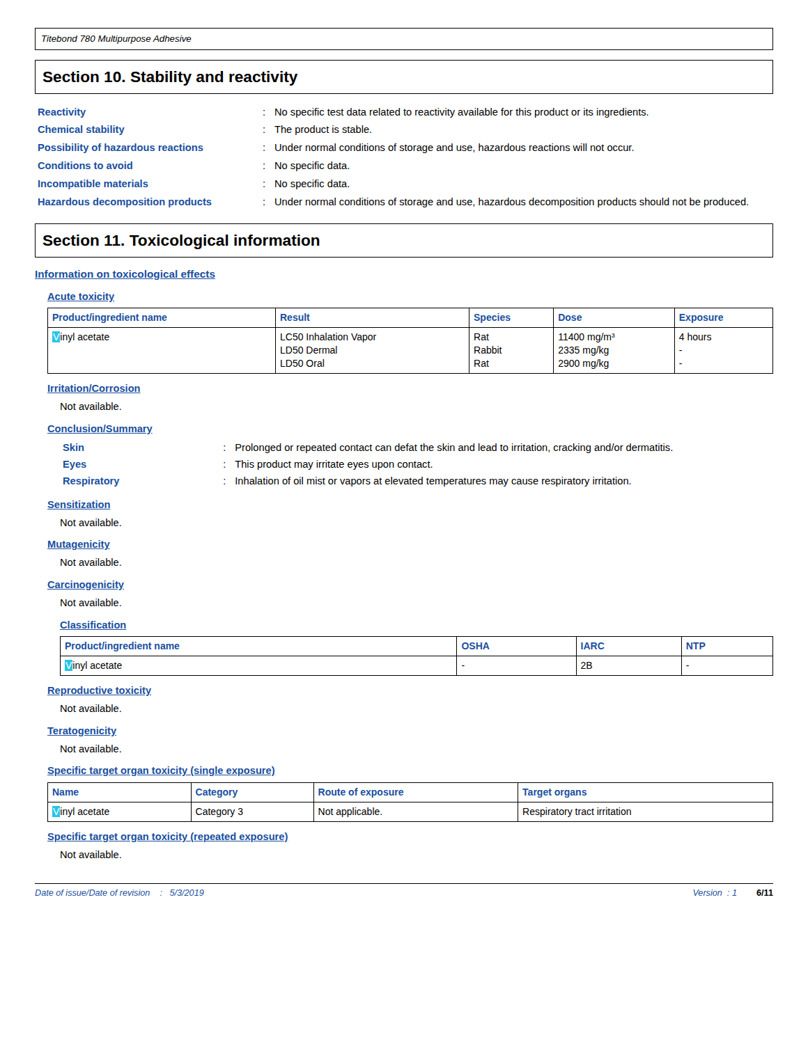Titebond 780 Multipurpose Adhesive
Section 10. Stability and reactivity
| Reactivity | : | No specific test data related to reactivity available for this product or its ingredients. |
| Chemical stability | : | The product is stable. |
| Possibility of hazardous reactions | : | Under normal conditions of storage and use, hazardous reactions will not occur. |
| Conditions to avoid | : | No specific data. |
| Incompatible materials | : | No specific data. |
| Hazardous decomposition products | : | Under normal conditions of storage and use, hazardous decomposition products should not be produced. |
Section 11. Toxicological information
Information on toxicological effects
Acute toxicity
| Product/ingredient name | Result | Species | Dose | Exposure |
| --- | --- | --- | --- | --- |
| V inyl acetate | LC50 Inhalation Vapor LD50 Dermal LD50 Oral | Rat Rabbit Rat | 11400 mg/m³ 2335 mg/kg 2900 mg/kg | 4 hours - - |
Irritation/Corrosion
Not available.
Conclusion/Summary
| Skin | : | Prolonged or repeated contact can defat the skin and lead to irritation, cracking and/or dermatitis. |
| Eyes | : | This product may irritate eyes upon contact. |
| Respiratory | : | Inhalation of oil mist or vapors at elevated temperatures may cause respiratory irritation. |
Sensitization
Not available.
Mutagenicity
Not available.
Carcinogenicity
Not available.
Classification
| Product/ingredient name | OSHA | IARC | NTP |
| --- | --- | --- | --- |
| V inyl acetate | - | 2B | - |
Reproductive toxicity
Not available.
Teratogenicity
Not available.
Specific target organ toxicity (single exposure)
| Name | Category | Route of exposure | Target organs |
| --- | --- | --- | --- |
| V inyl acetate | Category 3 | Not applicable. | Respiratory tract irritation |
Specific target organ toxicity (repeated exposure)
Not available.
Date of issue/Date of revision : 5/3/2019
Version : 1 6/11